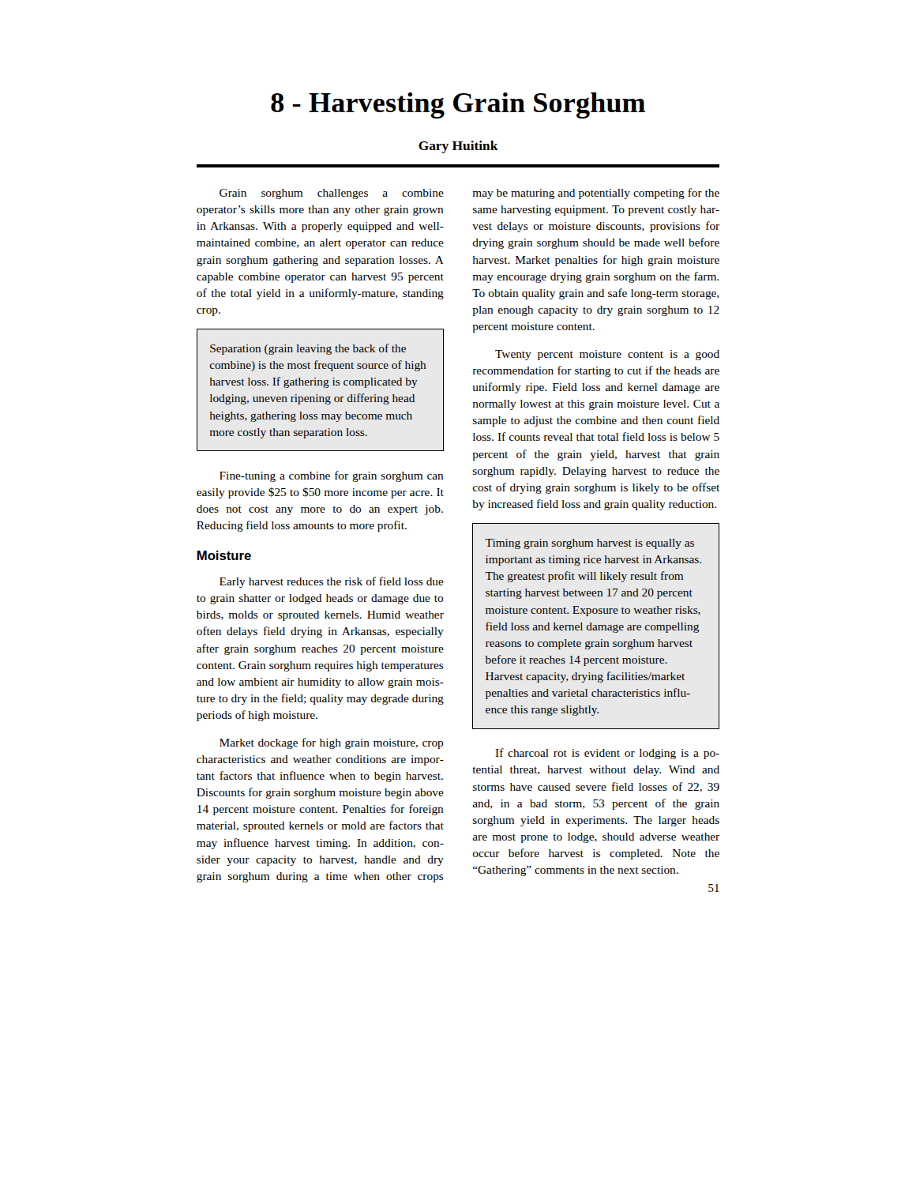8 - Harvesting Grain Sorghum
Gary Huitink
Grain sorghum challenges a combine operator’s skills more than any other grain grown in Arkansas. With a properly equipped and well-maintained combine, an alert operator can reduce grain sorghum gathering and separation losses. A capable combine operator can harvest 95 percent of the total yield in a uniformly-mature, standing crop.
Separation (grain leaving the back of the combine) is the most frequent source of high harvest loss. If gathering is complicated by lodging, uneven ripening or differing head heights, gathering loss may become much more costly than separation loss.
Fine-tuning a combine for grain sorghum can easily provide $25 to $50 more income per acre. It does not cost any more to do an expert job. Reducing field loss amounts to more profit.
Moisture
Early harvest reduces the risk of field loss due to grain shatter or lodged heads or damage due to birds, molds or sprouted kernels. Humid weather often delays field drying in Arkansas, especially after grain sorghum reaches 20 percent moisture content. Grain sorghum requires high temperatures and low ambient air humidity to allow grain moisture to dry in the field; quality may degrade during periods of high moisture.
Market dockage for high grain moisture, crop characteristics and weather conditions are important factors that influence when to begin harvest. Discounts for grain sorghum moisture begin above 14 percent moisture content. Penalties for foreign material, sprouted kernels or mold are factors that may influence harvest timing. In addition, consider your capacity to harvest, handle and dry grain sorghum during a time when other crops may be maturing and potentially competing for the same harvesting equipment. To prevent costly harvest delays or moisture discounts, provisions for drying grain sorghum should be made well before harvest. Market penalties for high grain moisture may encourage drying grain sorghum on the farm. To obtain quality grain and safe long-term storage, plan enough capacity to dry grain sorghum to 12 percent moisture content.
Twenty percent moisture content is a good recommendation for starting to cut if the heads are uniformly ripe. Field loss and kernel damage are normally lowest at this grain moisture level. Cut a sample to adjust the combine and then count field loss. If counts reveal that total field loss is below 5 percent of the grain yield, harvest that grain sorghum rapidly. Delaying harvest to reduce the cost of drying grain sorghum is likely to be offset by increased field loss and grain quality reduction.
Timing grain sorghum harvest is equally as important as timing rice harvest in Arkansas. The greatest profit will likely result from starting harvest between 17 and 20 percent moisture content. Exposure to weather risks, field loss and kernel damage are compelling reasons to complete grain sorghum harvest before it reaches 14 percent moisture. Harvest capacity, drying facilities/market penalties and varietal characteristics influence this range slightly.
If charcoal rot is evident or lodging is a potential threat, harvest without delay. Wind and storms have caused severe field losses of 22, 39 and, in a bad storm, 53 percent of the grain sorghum yield in experiments. The larger heads are most prone to lodge, should adverse weather occur before harvest is completed. Note the “Gathering” comments in the next section.
51